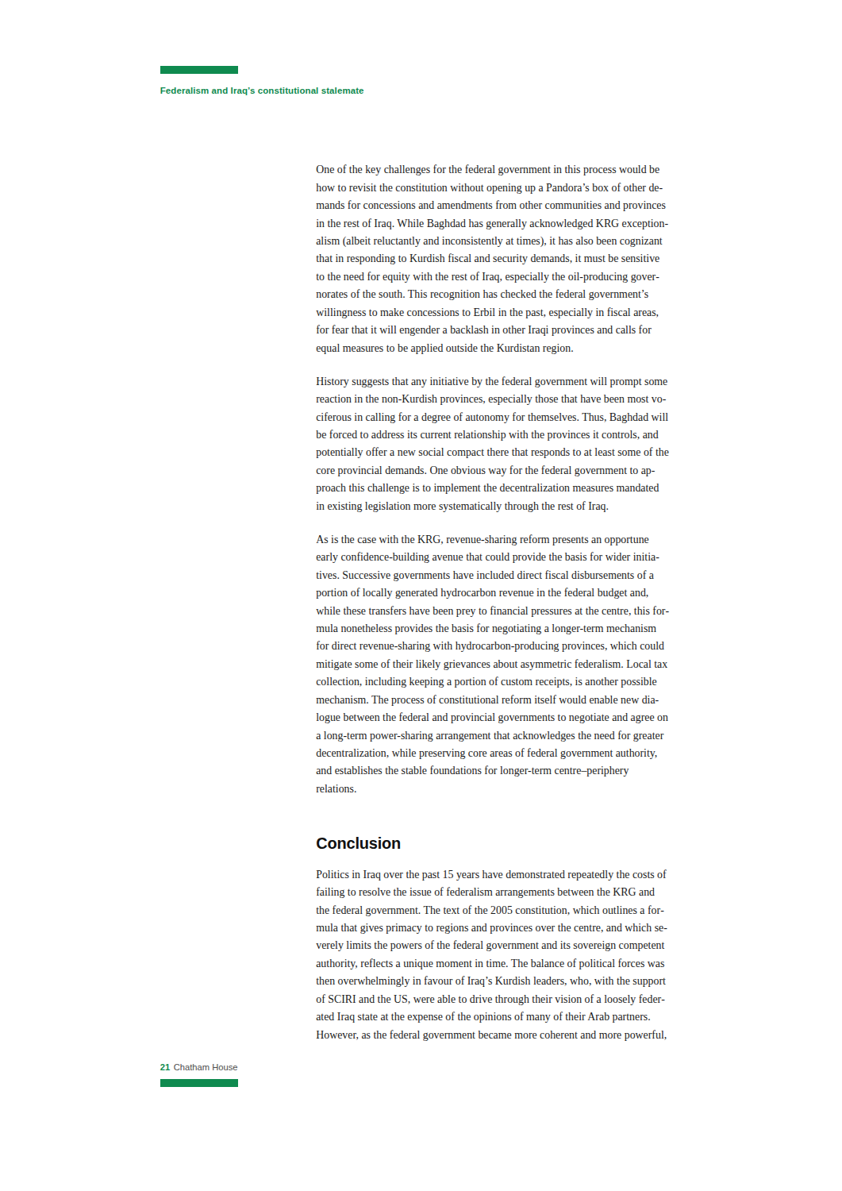Federalism and Iraq’s constitutional stalemate
One of the key challenges for the federal government in this process would be how to revisit the constitution without opening up a Pandora’s box of other demands for concessions and amendments from other communities and provinces in the rest of Iraq. While Baghdad has generally acknowledged KRG exceptionalism (albeit reluctantly and inconsistently at times), it has also been cognizant that in responding to Kurdish fiscal and security demands, it must be sensitive to the need for equity with the rest of Iraq, especially the oil-producing governorates of the south. This recognition has checked the federal government’s willingness to make concessions to Erbil in the past, especially in fiscal areas, for fear that it will engender a backlash in other Iraqi provinces and calls for equal measures to be applied outside the Kurdistan region.
History suggests that any initiative by the federal government will prompt some reaction in the non-Kurdish provinces, especially those that have been most vociferous in calling for a degree of autonomy for themselves. Thus, Baghdad will be forced to address its current relationship with the provinces it controls, and potentially offer a new social compact there that responds to at least some of the core provincial demands. One obvious way for the federal government to approach this challenge is to implement the decentralization measures mandated in existing legislation more systematically through the rest of Iraq.
As is the case with the KRG, revenue-sharing reform presents an opportune early confidence-building avenue that could provide the basis for wider initiatives. Successive governments have included direct fiscal disbursements of a portion of locally generated hydrocarbon revenue in the federal budget and, while these transfers have been prey to financial pressures at the centre, this formula nonetheless provides the basis for negotiating a longer-term mechanism for direct revenue-sharing with hydrocarbon-producing provinces, which could mitigate some of their likely grievances about asymmetric federalism. Local tax collection, including keeping a portion of custom receipts, is another possible mechanism. The process of constitutional reform itself would enable new dialogue between the federal and provincial governments to negotiate and agree on a long-term power-sharing arrangement that acknowledges the need for greater decentralization, while preserving core areas of federal government authority, and establishes the stable foundations for longer-term centre–periphery relations.
Conclusion
Politics in Iraq over the past 15 years have demonstrated repeatedly the costs of failing to resolve the issue of federalism arrangements between the KRG and the federal government. The text of the 2005 constitution, which outlines a formula that gives primacy to regions and provinces over the centre, and which severely limits the powers of the federal government and its sovereign competent authority, reflects a unique moment in time. The balance of political forces was then overwhelmingly in favour of Iraq’s Kurdish leaders, who, with the support of SCIRI and the US, were able to drive through their vision of a loosely federated Iraq state at the expense of the opinions of many of their Arab partners. However, as the federal government became more coherent and more powerful,
21 Chatham House